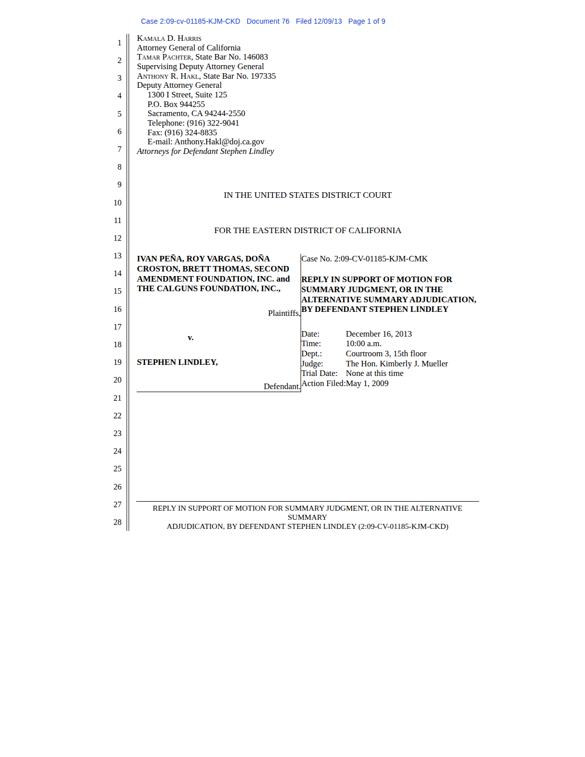Case 2:09-cv-01185-KJM-CKD Document 76 Filed 12/09/13 Page 1 of 9
1
2
3
4
5
6
7
8
9
10
11
12
13
14
15
16
17
18
19
20
21
22
23
24
25
26
27
28
Kamala D. Harris
Attorney General of California
Tamar Pachter, State Bar No. 146083
Supervising Deputy Attorney General
Anthony R. Hakl, State Bar No. 197335
Deputy Attorney General
1300 I Street, Suite 125
P.O. Box 944255
Sacramento, CA 94244-2550
Telephone: (916) 322-9041
Fax: (916) 324-8835
E-mail: Anthony.Hakl@doj.ca.gov
Attorneys for Defendant Stephen Lindley
IN THE UNITED STATES DISTRICT COURT
FOR THE EASTERN DISTRICT OF CALIFORNIA
| IVAN PEÑA, ROY VARGAS, DOÑA CROSTON, BRETT THOMAS, SECOND AMENDMENT FOUNDATION, INC. and THE CALGUNS FOUNDATION, INC., Plaintiffs, v. STEPHEN LINDLEY, Defendant. | Case No. 2:09-CV-01185-KJM-CMK REPLY IN SUPPORT OF MOTION FOR SUMMARY JUDGMENT, OR IN THE ALTERNATIVE SUMMARY ADJUDICATION, BY DEFENDANT STEPHEN LINDLEY / Date: / December 16, 2013 / / Time: / 10:00 a.m. / / Dept.: / Courtroom 3, 15th floor / / Judge: / The Hon. Kimberly J. Mueller / / Trial Date: / None at this time / / Action Filed: / May 1, 2009 / |
REPLY IN SUPPORT OF MOTION FOR SUMMARY JUDGMENT, OR IN THE ALTERNATIVE SUMMARY
ADJUDICATION, BY DEFENDANT STEPHEN LINDLEY (2:09-CV-01185-KJM-CKD)